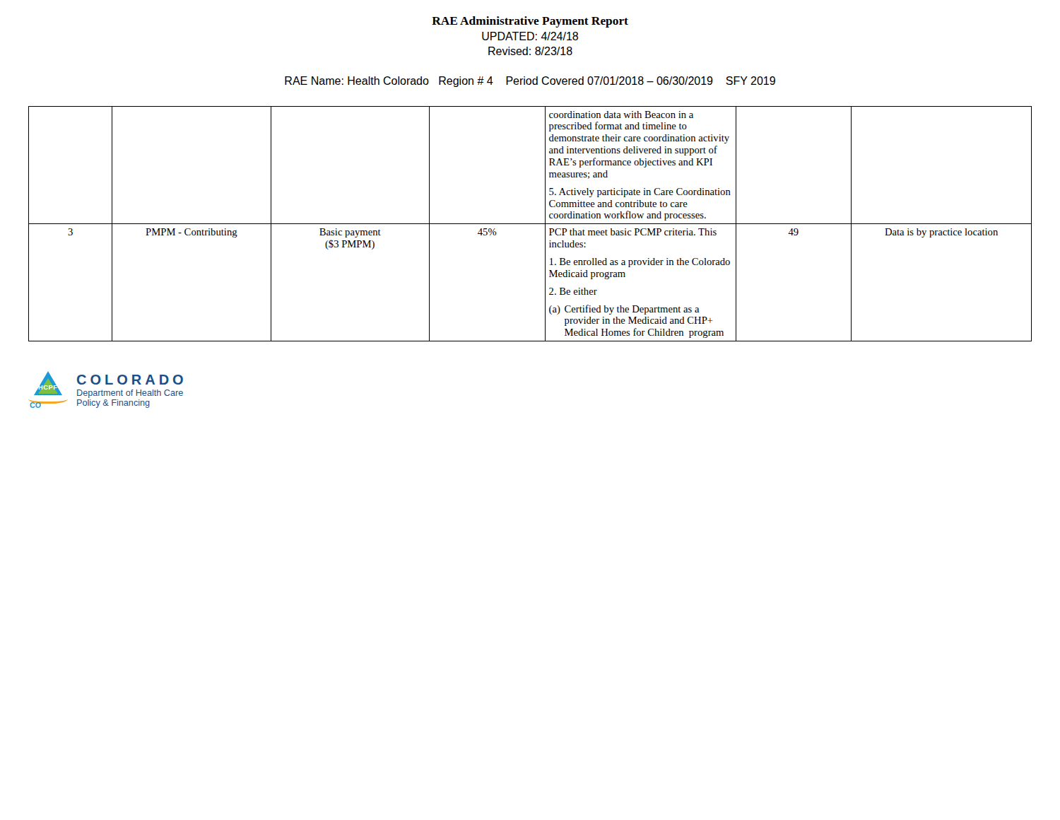RAE Administrative Payment Report
UPDATED: 4/24/18
Revised: 8/23/18
RAE Name: Health Colorado Region # 4 Period Covered 07/01/2018 – 06/30/2019 SFY 2019
| | | | | coordination data with Beacon in a prescribed format and timeline to demonstrate their care coordination activity and interventions delivered in support of RAE’s performance objectives and KPI measures; and 5. Actively participate in Care Coordination Committee and contribute to care coordination workflow and processes. | | |
| 3 | PMPM - Contributing | Basic payment ($3 PMPM) | 45% | PCP that meet basic PCMP criteria. This includes: 1. Be enrolled as a provider in the Colorado Medicaid program 2. Be either (a) Certified by the Department as a provider in the Medicaid and CHP+ Medical Homes for Children program | 49 | Data is by practice location |
HCPF
CO
COLORADO
Department of Health Care
Policy & Financing